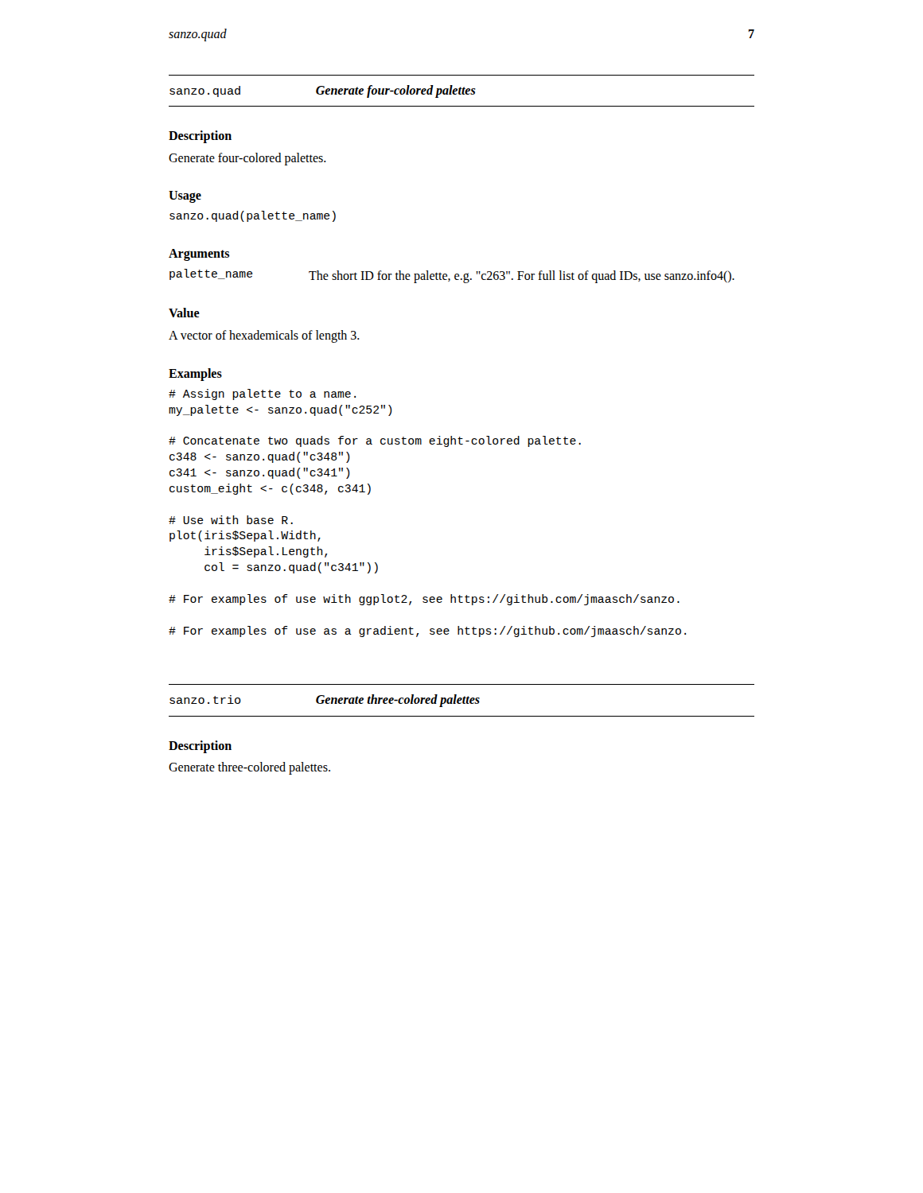sanzo.quad 7
sanzo.quad Generate four-colored palettes
Description
Generate four-colored palettes.
Usage
sanzo.quad(palette_name)
Arguments
palette_name
The short ID for the palette, e.g. "c263". For full list of quad IDs, use sanzo.info4().
Value
A vector of hexademicals of length 3.
Examples
# Assign palette to a name.
my_palette <- sanzo.quad("c252")

# Concatenate two quads for a custom eight-colored palette.
c348 <- sanzo.quad("c348")
c341 <- sanzo.quad("c341")
custom_eight <- c(c348, c341)

# Use with base R.
plot(iris$Sepal.Width,
     iris$Sepal.Length,
     col = sanzo.quad("c341"))

# For examples of use with ggplot2, see https://github.com/jmaasch/sanzo.

# For examples of use as a gradient, see https://github.com/jmaasch/sanzo.
sanzo.trio Generate three-colored palettes
Description
Generate three-colored palettes.